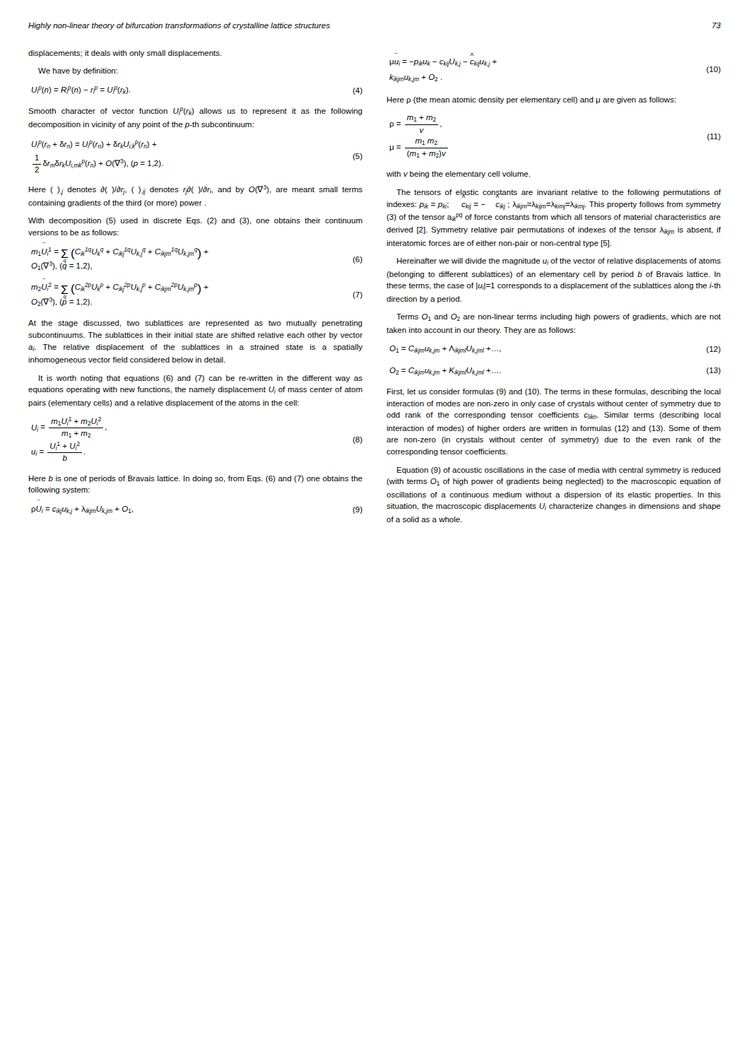Highly non-linear theory of bifurcation transformations of crystalline lattice structures
73
displacements; it deals with only small displacements.
We have by definition:
Uip(n) = Rip(n) − rip = Uip(rk).
(4)
Smooth character of vector function Uip(rk) allows us to represent it as the following decomposition in vicinity of any point of the p-th subcontinuum:
Uip(rn + δrn) = Uip(rn) + δrk Ui,kp(rn) +
12δrmδrk Ui,mkp(rn) + O(∇3), (p = 1,2).
(5)
Here ( ),j denotes ∂( )/∂rj, ( ),ij denotes rj∂( )/∂ri, and by O(∇3), are meant small terms containing gradients of the third (or more) power .
With decomposition (5) used in discrete Eqs. (2) and (3), one obtains their continuum versions to be as follows:
m1Ui1 = Σq (Cik1q Ukq + Cikj1q Uk,jq + Cikjm1q Uk,jmq) +
O1(∇3), (q = 1,2),
(6)
m2Ui2 = Σq (Cik2p Ukp + Cikj2p Uk,jp + Cikjm2p Uk,jmp) +
O2(∇3), (p = 1,2).
(7)
At the stage discussed, two sublattices are represented as two mutually penetrating subcontinuums. The sublattices in their initial state are shifted relative each other by vector ai. The relative displacement of the sublattices in a strained state is a spatially inhomogeneous vector field considered below in detail.
It is worth noting that equations (6) and (7) can be re-written in the different way as equations operating with new functions, the namely displacement Ui of mass center of atom pairs (elementary cells) and a relative displacement of the atoms in the cell:
Ui = m1Ui1 + m2Ui2 m1 + m2,
ui = Ui1 + Ui2 b.
(8)
Here b is one of periods of Bravais lattice. In doing so, from Eqs. (6) and (7) one obtains the following system:
ρUi = cikj uk,j + λikjmUk,jm + O1,
(9)
μui = −pik uk − ckij Uk,j − ckijuk,j +
kikjm uk,jm + O2 .
(10)
Here ρ (the mean atomic density per elementary cell) and μ are given as follows:
ρ = m1 + m2 v,
μ = m1 m2(m1 + m2)v
(11)
with v being the elementary cell volume.
The tensors of elastic constants are invariant relative to the following permutations of indexes: pik = pki; ckij = −cikj ; λikjm=λkijm=λkimj=λikmj. This property follows from symmetry (3) of the tensor aikpq of force constants from which all tensors of material characteristics are derived [2]. Symmetry relative pair permutations of indexes of the tensor λikjm is absent, if interatomic forces are of either non-pair or non-central type [5].
Hereinafter we will divide the magnitude ui of the vector of relative displacements of atoms (belonging to different sublattices) of an elementary cell by period b of Bravais lattice. In these terms, the case of |ui|=1 corresponds to a displacement of the sublattices along the i-th direction by a period.
Terms O1 and O2 are non-linear terms including high powers of gradients, which are not taken into account in our theory. They are as follows:
O1 = Cikjm uk,jm + ΛikjmlUk,jml +…,
(12)
O2 = Cikjm uk,jm + Kikjml Uk,jml +….
(13)
First, let us consider formulas (9) and (10). The terms in these formulas, describing the local interaction of modes are non-zero in only case of crystals without center of symmetry due to odd rank of the corresponding tensor coefficients clikn. Similar terms (describing local interaction of modes) of higher orders are written in formulas (12) and (13). Some of them are non-zero (in crystals without center of symmetry) due to the even rank of the corresponding tensor coefficients.
Equation (9) of acoustic oscillations in the case of media with central symmetry is reduced (with terms O1 of high power of gradients being neglected) to the macroscopic equation of oscillations of a continuous medium without a dispersion of its elastic properties. In this situation, the macroscopic displacements Ui characterize changes in dimensions and shape of a solid as a whole.